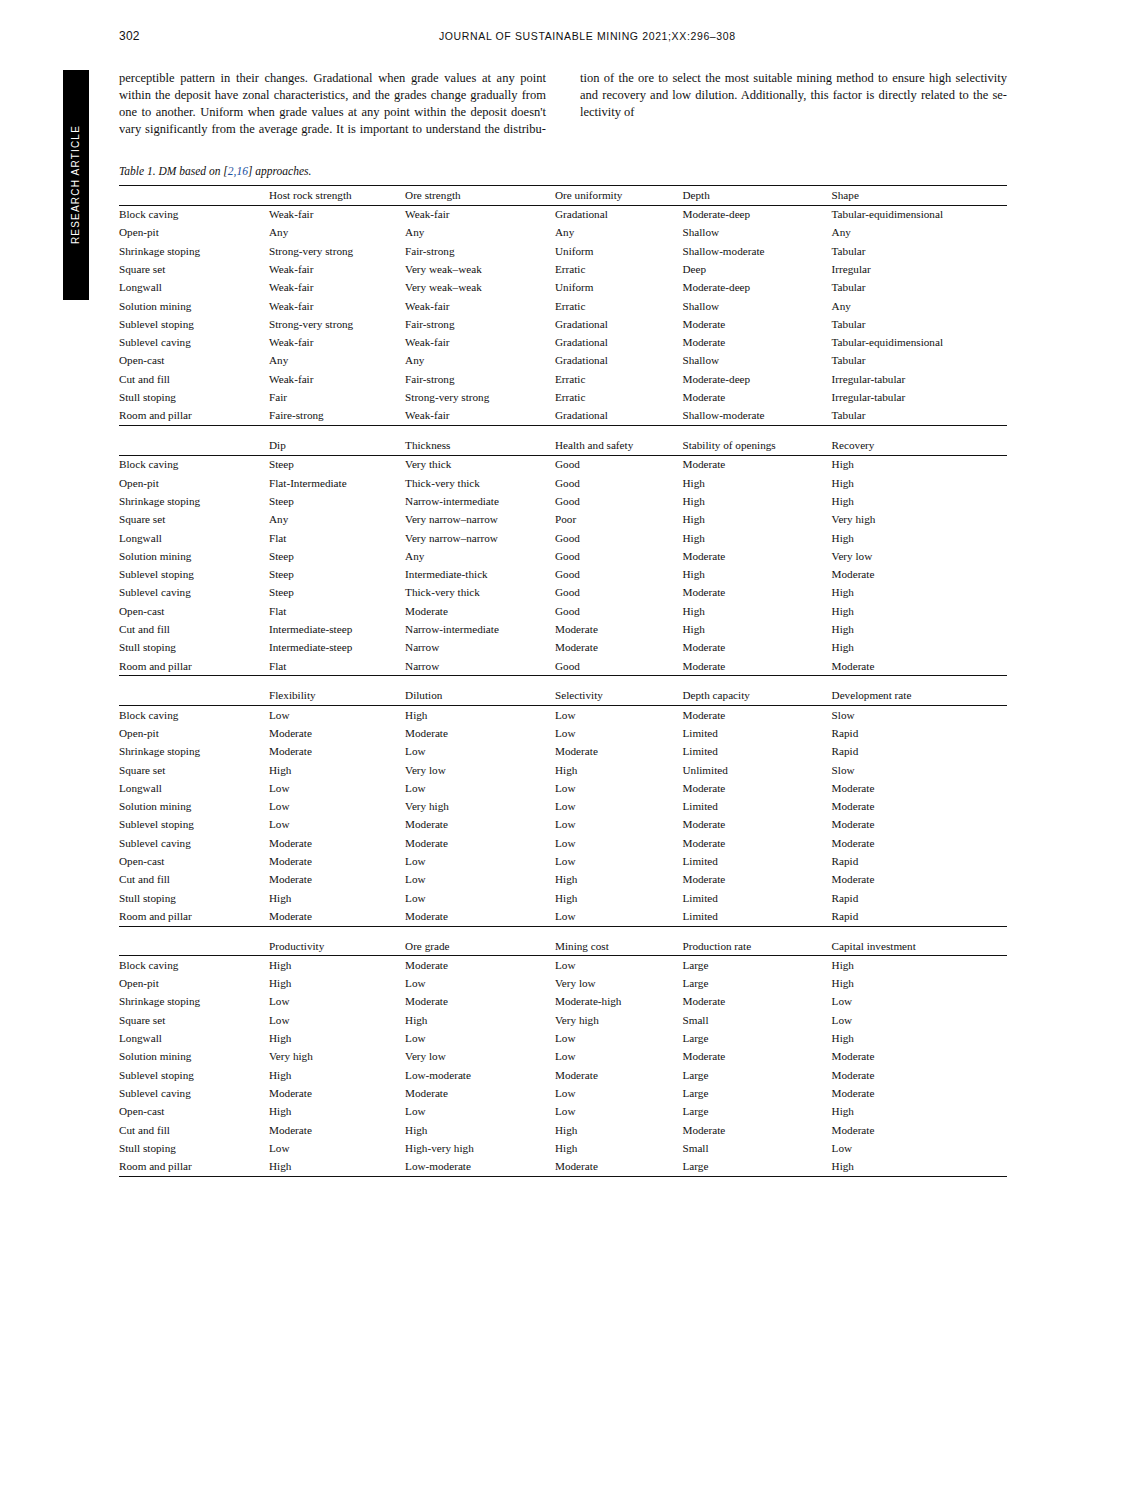Research Article
302
Journal of Sustainable Mining 2021;XX:296–308
perceptible pattern in their changes. Gradational when grade values at any point within the deposit have zonal characteristics, and the grades change gradually from one to another. Uniform when grade values at any point within the deposit doesn't vary significantly from the average grade. It is important to understand the distribution of the ore to select the most suitable mining method to ensure high selectivity and recovery and low dilution. Additionally, this factor is directly related to the selectivity of
Table 1. DM based on [2,16] approaches.
| | Host rock strength | Ore strength | Ore uniformity | Depth | Shape |
| --- | --- | --- | --- | --- | --- |
| Block caving | Weak-fair | Weak-fair | Gradational | Moderate-deep | Tabular-equidimensional |
| Open-pit | Any | Any | Any | Shallow | Any |
| Shrinkage stoping | Strong-very strong | Fair-strong | Uniform | Shallow-moderate | Tabular |
| Square set | Weak-fair | Very weak–weak | Erratic | Deep | Irregular |
| Longwall | Weak-fair | Very weak–weak | Uniform | Moderate-deep | Tabular |
| Solution mining | Weak-fair | Weak-fair | Erratic | Shallow | Any |
| Sublevel stoping | Strong-very strong | Fair-strong | Gradational | Moderate | Tabular |
| Sublevel caving | Weak-fair | Weak-fair | Gradational | Moderate | Tabular-equidimensional |
| Open-cast | Any | Any | Gradational | Shallow | Tabular |
| Cut and fill | Weak-fair | Fair-strong | Erratic | Moderate-deep | Irregular-tabular |
| Stull stoping | Fair | Strong-very strong | Erratic | Moderate | Irregular-tabular |
| Room and pillar | Faire-strong | Weak-fair | Gradational | Shallow-moderate | Tabular |
| | Dip | Thickness | Health and safety | Stability of openings | Recovery |
| Block caving | Steep | Very thick | Good | Moderate | High |
| Open-pit | Flat-Intermediate | Thick-very thick | Good | High | High |
| Shrinkage stoping | Steep | Narrow-intermediate | Good | High | High |
| Square set | Any | Very narrow–narrow | Poor | High | Very high |
| Longwall | Flat | Very narrow–narrow | Good | High | High |
| Solution mining | Steep | Any | Good | Moderate | Very low |
| Sublevel stoping | Steep | Intermediate-thick | Good | High | Moderate |
| Sublevel caving | Steep | Thick-very thick | Good | Moderate | High |
| Open-cast | Flat | Moderate | Good | High | High |
| Cut and fill | Intermediate-steep | Narrow-intermediate | Moderate | High | High |
| Stull stoping | Intermediate-steep | Narrow | Moderate | Moderate | High |
| Room and pillar | Flat | Narrow | Good | Moderate | Moderate |
| | Flexibility | Dilution | Selectivity | Depth capacity | Development rate |
| Block caving | Low | High | Low | Moderate | Slow |
| Open-pit | Moderate | Moderate | Low | Limited | Rapid |
| Shrinkage stoping | Moderate | Low | Moderate | Limited | Rapid |
| Square set | High | Very low | High | Unlimited | Slow |
| Longwall | Low | Low | Low | Moderate | Moderate |
| Solution mining | Low | Very high | Low | Limited | Moderate |
| Sublevel stoping | Low | Moderate | Low | Moderate | Moderate |
| Sublevel caving | Moderate | Moderate | Low | Moderate | Moderate |
| Open-cast | Moderate | Low | Low | Limited | Rapid |
| Cut and fill | Moderate | Low | High | Moderate | Moderate |
| Stull stoping | High | Low | High | Limited | Rapid |
| Room and pillar | Moderate | Moderate | Low | Limited | Rapid |
| | Productivity | Ore grade | Mining cost | Production rate | Capital investment |
| Block caving | High | Moderate | Low | Large | High |
| Open-pit | High | Low | Very low | Large | High |
| Shrinkage stoping | Low | Moderate | Moderate-high | Moderate | Low |
| Square set | Low | High | Very high | Small | Low |
| Longwall | High | Low | Low | Large | High |
| Solution mining | Very high | Very low | Low | Moderate | Moderate |
| Sublevel stoping | High | Low-moderate | Moderate | Large | Moderate |
| Sublevel caving | Moderate | Moderate | Low | Large | Moderate |
| Open-cast | High | Low | Low | Large | High |
| Cut and fill | Moderate | High | High | Moderate | Moderate |
| Stull stoping | Low | High-very high | High | Small | Low |
| Room and pillar | High | Low-moderate | Moderate | Large | High |